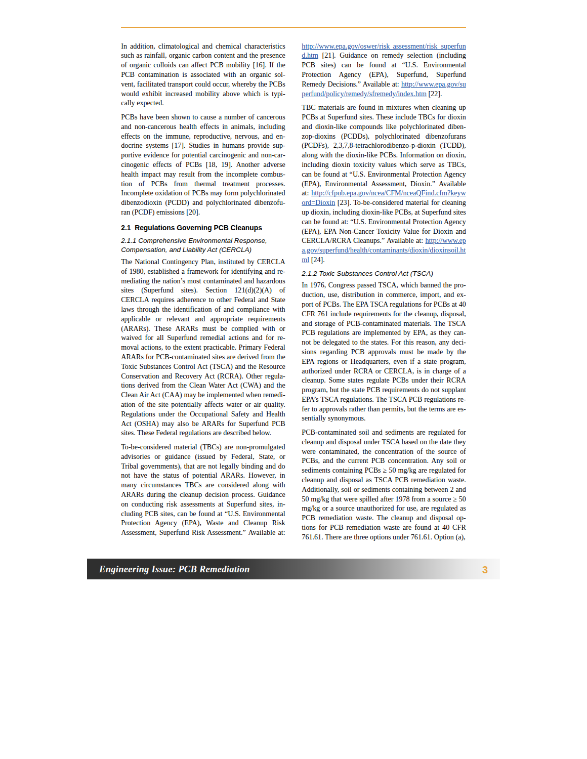In addition, climatological and chemical characteristics such as rainfall, organic carbon content and the presence of organic colloids can affect PCB mobility [16]. If the PCB contamination is associated with an organic solvent, facilitated transport could occur, whereby the PCBs would exhibit increased mobility above which is typically expected.
PCBs have been shown to cause a number of cancerous and non-cancerous health effects in animals, including effects on the immune, reproductive, nervous, and endocrine systems [17]. Studies in humans provide supportive evidence for potential carcinogenic and non-carcinogenic effects of PCBs [18, 19]. Another adverse health impact may result from the incomplete combustion of PCBs from thermal treatment processes. Incomplete oxidation of PCBs may form polychlorinated dibenzodioxin (PCDD) and polychlorinated dibenzofuran (PCDF) emissions [20].
2.1 Regulations Governing PCB Cleanups
2.1.1 Comprehensive Environmental Response, Compensation, and Liability Act (CERCLA)
The National Contingency Plan, instituted by CERCLA of 1980, established a framework for identifying and remediating the nation’s most contaminated and hazardous sites (Superfund sites). Section 121(d)(2)(A) of CERCLA requires adherence to other Federal and State laws through the identification of and compliance with applicable or relevant and appropriate requirements (ARARs). These ARARs must be complied with or waived for all Superfund remedial actions and for removal actions, to the extent practicable. Primary Federal ARARs for PCB-contaminated sites are derived from the Toxic Substances Control Act (TSCA) and the Resource Conservation and Recovery Act (RCRA). Other regulations derived from the Clean Water Act (CWA) and the Clean Air Act (CAA) may be implemented when remediation of the site potentially affects water or air quality. Regulations under the Occupational Safety and Health Act (OSHA) may also be ARARs for Superfund PCB sites. These Federal regulations are described below.
To-be-considered material (TBCs) are non-promulgated advisories or guidance (issued by Federal, State, or Tribal governments), that are not legally binding and do not have the status of potential ARARs. However, in many circumstances TBCs are considered along with ARARs during the cleanup decision process. Guidance on conducting risk assessments at Superfund sites, including PCB sites, can be found at “U.S. Environmental Protection Agency (EPA), Waste and Cleanup Risk Assessment, Superfund Risk Assessment.” Available at: http://www.epa.gov/oswer/risk assessment/risk_superfund.htm [21]. Guidance on remedy selection (including PCB sites) can be found at “U.S. Environmental Protection Agency (EPA), Superfund, Superfund Remedy Decisions.” Available at: http://www.epa.gov/superfund/policy/remedy/sfremedy/index.htm [22].
TBC materials are found in mixtures when cleaning up PCBs at Superfund sites. These include TBCs for dioxin and dioxin-like compounds like polychlorinated dibenzop-dioxins (PCDDs), polychlorinated dibenzofurans (PCDFs), 2,3,7,8-tetrachlorodibenzo-p-dioxin (TCDD), along with the dioxin-like PCBs. Information on dioxin, including dioxin toxicity values which serve as TBCs, can be found at “U.S. Environmental Protection Agency (EPA), Environmental Assessment, Dioxin.” Available at: http://cfpub.epa.gov/ncea/CFM/nceaQFind.cfm?keyword=Dioxin [23]. To-be-considered material for cleaning up dioxin, including dioxin-like PCBs, at Superfund sites can be found at: “U.S. Environmental Protection Agency (EPA), EPA Non-Cancer Toxicity Value for Dioxin and CERCLA/RCRA Cleanups.” Available at: http://www.epa.gov/superfund/health/contaminants/dioxin/dioxinsoil.html [24].
2.1.2 Toxic Substances Control Act (TSCA)
In 1976, Congress passed TSCA, which banned the production, use, distribution in commerce, import, and export of PCBs. The EPA TSCA regulations for PCBs at 40 CFR 761 include requirements for the cleanup, disposal, and storage of PCB-contaminated materials. The TSCA PCB regulations are implemented by EPA, as they cannot be delegated to the states. For this reason, any decisions regarding PCB approvals must be made by the EPA regions or Headquarters, even if a state program, authorized under RCRA or CERCLA, is in charge of a cleanup. Some states regulate PCBs under their RCRA program, but the state PCB requirements do not supplant EPA’s TSCA regulations. The TSCA PCB regulations refer to approvals rather than permits, but the terms are essentially synonymous.
PCB-contaminated soil and sediments are regulated for cleanup and disposal under TSCA based on the date they were contaminated, the concentration of the source of PCBs, and the current PCB concentration. Any soil or sediments containing PCBs ≥ 50 mg/kg are regulated for cleanup and disposal as TSCA PCB remediation waste. Additionally, soil or sediments containing between 2 and 50 mg/kg that were spilled after 1978 from a source ≥ 50 mg/kg or a source unauthorized for use, are regulated as PCB remediation waste. The cleanup and disposal options for PCB remediation waste are found at 40 CFR 761.61. There are three options under 761.61. Option (a),
Engineering Issue: PCB Remediation
3